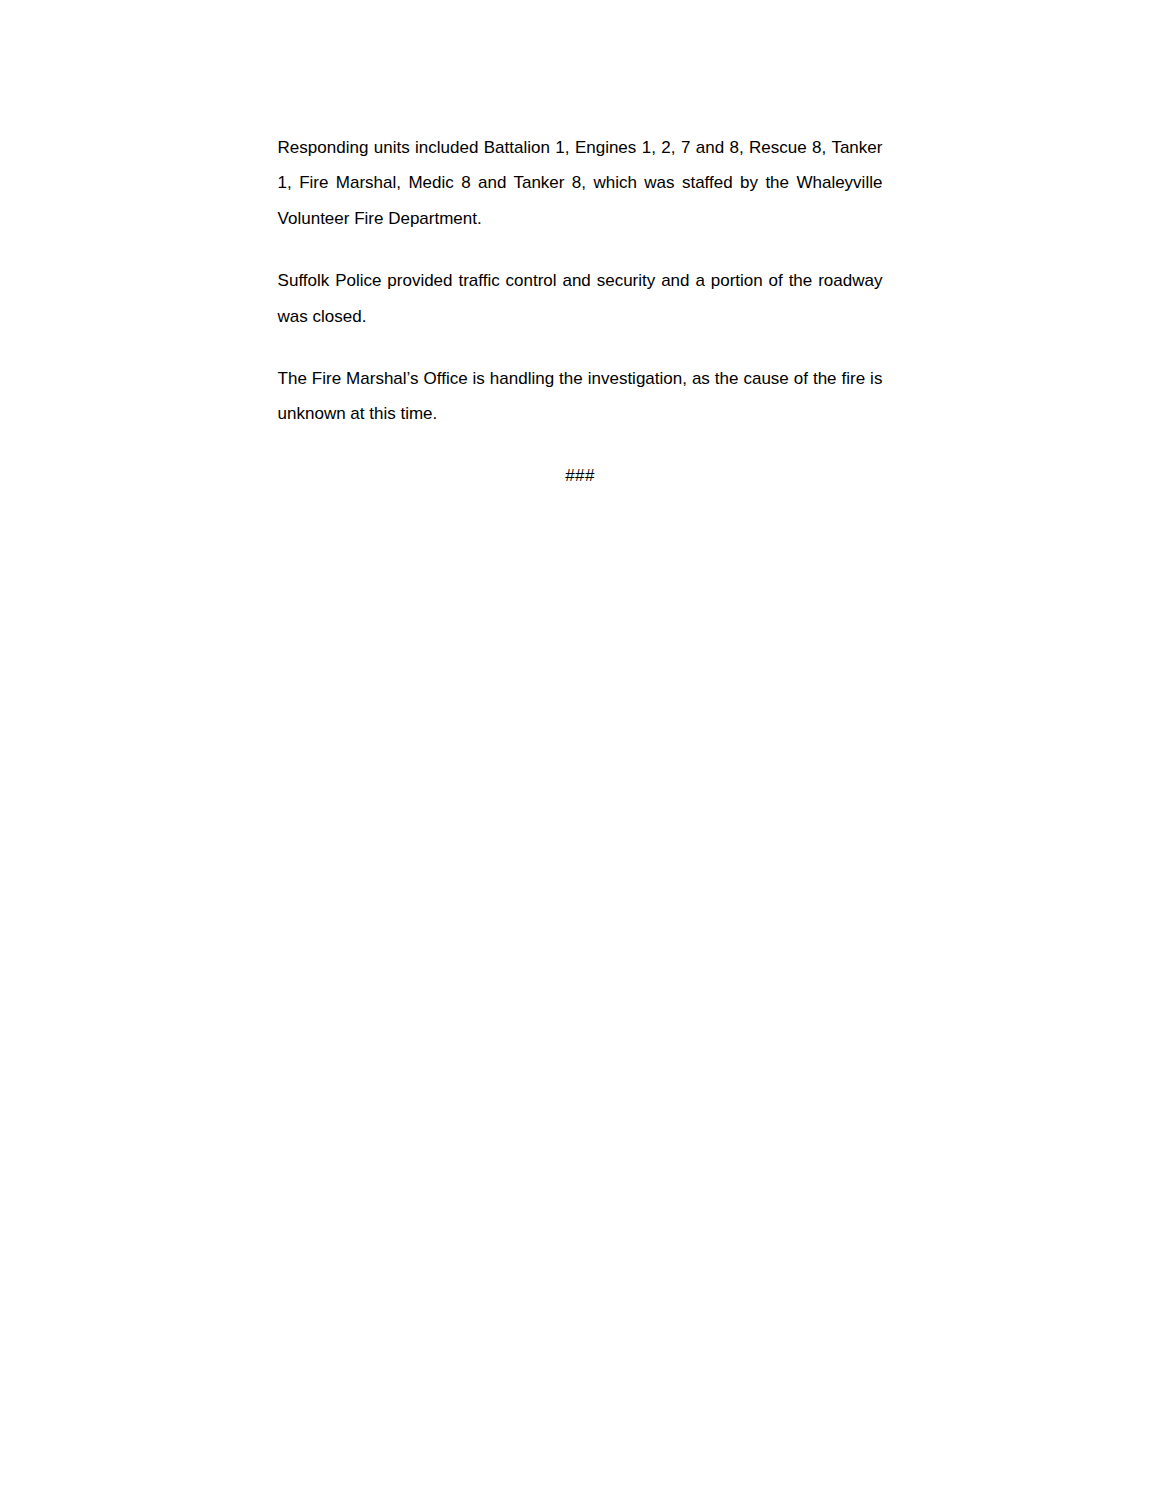Responding units included Battalion 1, Engines 1, 2, 7 and 8, Rescue 8, Tanker 1, Fire Marshal, Medic 8 and Tanker 8, which was staffed by the Whaleyville Volunteer Fire Department.
Suffolk Police provided traffic control and security and a portion of the roadway was closed.
The Fire Marshal’s Office is handling the investigation, as the cause of the fire is unknown at this time.
###